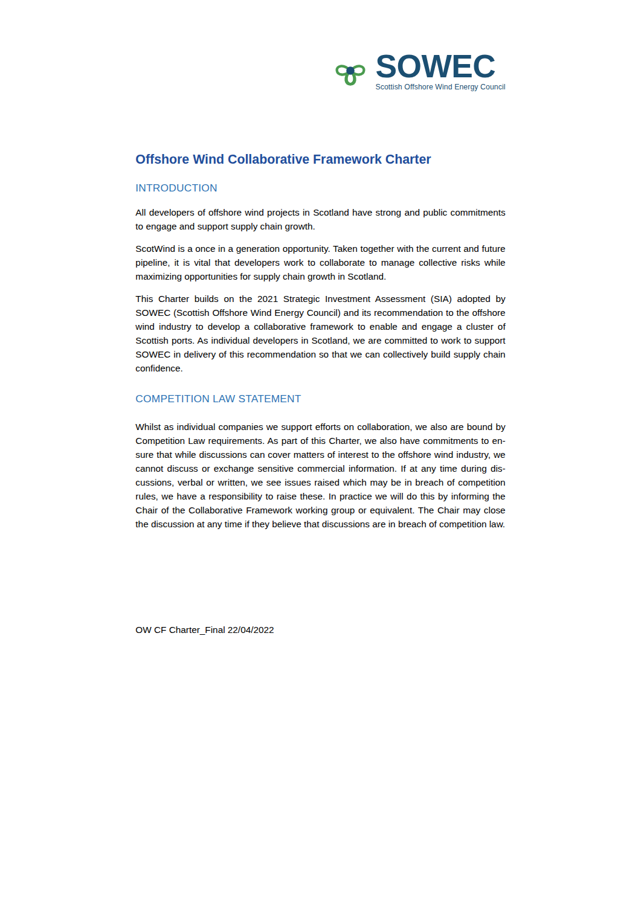SOWEC Scottish Offshore Wind Energy Council
Offshore Wind Collaborative Framework Charter
INTRODUCTION
All developers of offshore wind projects in Scotland have strong and public commitments to engage and support supply chain growth.
ScotWind is a once in a generation opportunity. Taken together with the current and future pipeline, it is vital that developers work to collaborate to manage collective risks while maximizing opportunities for supply chain growth in Scotland.
This Charter builds on the 2021 Strategic Investment Assessment (SIA) adopted by SOWEC (Scottish Offshore Wind Energy Council) and its recommendation to the offshore wind industry to develop a collaborative framework to enable and engage a cluster of Scottish ports. As individual developers in Scotland, we are committed to work to support SOWEC in delivery of this recommendation so that we can collectively build supply chain confidence.
COMPETITION LAW STATEMENT
Whilst as individual companies we support efforts on collaboration, we also are bound by Competition Law requirements. As part of this Charter, we also have commitments to ensure that while discussions can cover matters of interest to the offshore wind industry, we cannot discuss or exchange sensitive commercial information. If at any time during discussions, verbal or written, we see issues raised which may be in breach of competition rules, we have a responsibility to raise these. In practice we will do this by informing the Chair of the Collaborative Framework working group or equivalent. The Chair may close the discussion at any time if they believe that discussions are in breach of competition law.
OW CF Charter_Final 22/04/2022